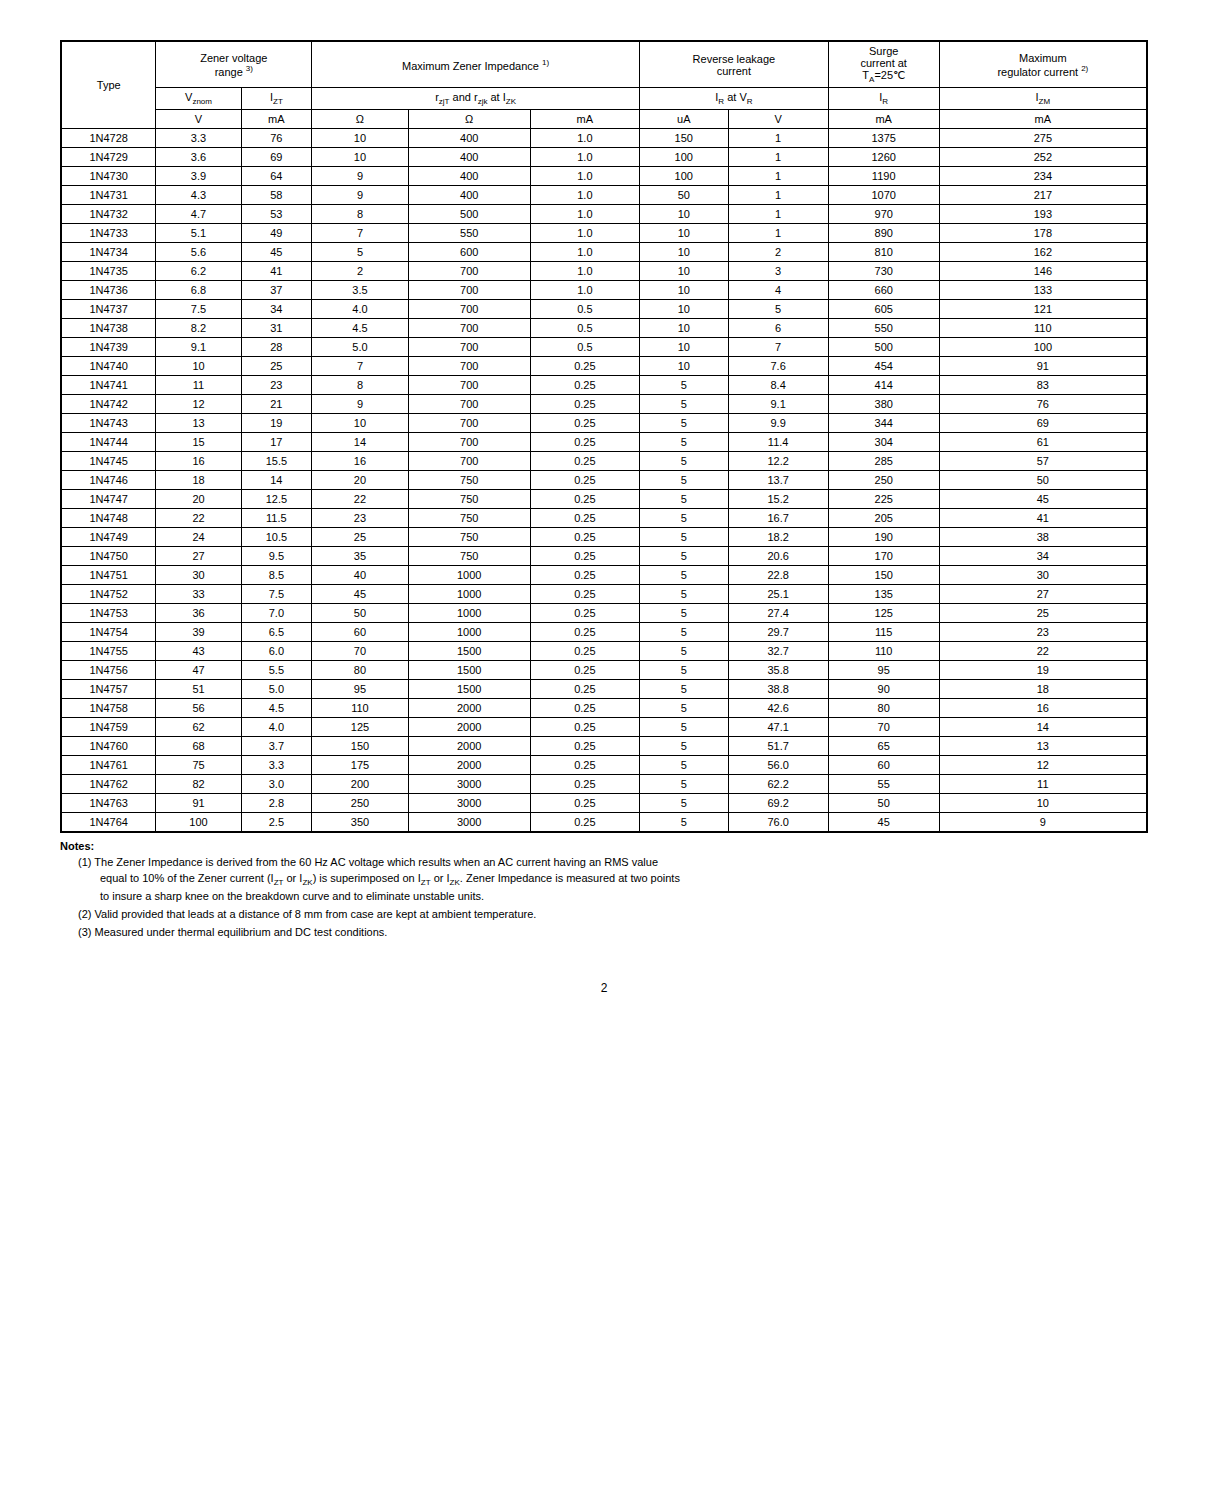| Type | Zener voltage range 3) | Maximum Zener Impedance 1) | Reverse leakage current | Surge current at T A =25℃ | Maximum regulator current 2) |
| --- | --- | --- | --- | --- | --- |
| V znom | I ZT | r zjT and r zjk at I ZK | I R at V R | I R | I ZM |
| V | mA | Ω | Ω | mA | uA | V | mA | mA |
| 1N4728 | 3.3 | 76 | 10 | 400 | 1.0 | 150 | 1 | 1375 | 275 |
| 1N4729 | 3.6 | 69 | 10 | 400 | 1.0 | 100 | 1 | 1260 | 252 |
| 1N4730 | 3.9 | 64 | 9 | 400 | 1.0 | 100 | 1 | 1190 | 234 |
| 1N4731 | 4.3 | 58 | 9 | 400 | 1.0 | 50 | 1 | 1070 | 217 |
| 1N4732 | 4.7 | 53 | 8 | 500 | 1.0 | 10 | 1 | 970 | 193 |
| 1N4733 | 5.1 | 49 | 7 | 550 | 1.0 | 10 | 1 | 890 | 178 |
| 1N4734 | 5.6 | 45 | 5 | 600 | 1.0 | 10 | 2 | 810 | 162 |
| 1N4735 | 6.2 | 41 | 2 | 700 | 1.0 | 10 | 3 | 730 | 146 |
| 1N4736 | 6.8 | 37 | 3.5 | 700 | 1.0 | 10 | 4 | 660 | 133 |
| 1N4737 | 7.5 | 34 | 4.0 | 700 | 0.5 | 10 | 5 | 605 | 121 |
| 1N4738 | 8.2 | 31 | 4.5 | 700 | 0.5 | 10 | 6 | 550 | 110 |
| 1N4739 | 9.1 | 28 | 5.0 | 700 | 0.5 | 10 | 7 | 500 | 100 |
| 1N4740 | 10 | 25 | 7 | 700 | 0.25 | 10 | 7.6 | 454 | 91 |
| 1N4741 | 11 | 23 | 8 | 700 | 0.25 | 5 | 8.4 | 414 | 83 |
| 1N4742 | 12 | 21 | 9 | 700 | 0.25 | 5 | 9.1 | 380 | 76 |
| 1N4743 | 13 | 19 | 10 | 700 | 0.25 | 5 | 9.9 | 344 | 69 |
| 1N4744 | 15 | 17 | 14 | 700 | 0.25 | 5 | 11.4 | 304 | 61 |
| 1N4745 | 16 | 15.5 | 16 | 700 | 0.25 | 5 | 12.2 | 285 | 57 |
| 1N4746 | 18 | 14 | 20 | 750 | 0.25 | 5 | 13.7 | 250 | 50 |
| 1N4747 | 20 | 12.5 | 22 | 750 | 0.25 | 5 | 15.2 | 225 | 45 |
| 1N4748 | 22 | 11.5 | 23 | 750 | 0.25 | 5 | 16.7 | 205 | 41 |
| 1N4749 | 24 | 10.5 | 25 | 750 | 0.25 | 5 | 18.2 | 190 | 38 |
| 1N4750 | 27 | 9.5 | 35 | 750 | 0.25 | 5 | 20.6 | 170 | 34 |
| 1N4751 | 30 | 8.5 | 40 | 1000 | 0.25 | 5 | 22.8 | 150 | 30 |
| 1N4752 | 33 | 7.5 | 45 | 1000 | 0.25 | 5 | 25.1 | 135 | 27 |
| 1N4753 | 36 | 7.0 | 50 | 1000 | 0.25 | 5 | 27.4 | 125 | 25 |
| 1N4754 | 39 | 6.5 | 60 | 1000 | 0.25 | 5 | 29.7 | 115 | 23 |
| 1N4755 | 43 | 6.0 | 70 | 1500 | 0.25 | 5 | 32.7 | 110 | 22 |
| 1N4756 | 47 | 5.5 | 80 | 1500 | 0.25 | 5 | 35.8 | 95 | 19 |
| 1N4757 | 51 | 5.0 | 95 | 1500 | 0.25 | 5 | 38.8 | 90 | 18 |
| 1N4758 | 56 | 4.5 | 110 | 2000 | 0.25 | 5 | 42.6 | 80 | 16 |
| 1N4759 | 62 | 4.0 | 125 | 2000 | 0.25 | 5 | 47.1 | 70 | 14 |
| 1N4760 | 68 | 3.7 | 150 | 2000 | 0.25 | 5 | 51.7 | 65 | 13 |
| 1N4761 | 75 | 3.3 | 175 | 2000 | 0.25 | 5 | 56.0 | 60 | 12 |
| 1N4762 | 82 | 3.0 | 200 | 3000 | 0.25 | 5 | 62.2 | 55 | 11 |
| 1N4763 | 91 | 2.8 | 250 | 3000 | 0.25 | 5 | 69.2 | 50 | 10 |
| 1N4764 | 100 | 2.5 | 350 | 3000 | 0.25 | 5 | 76.0 | 45 | 9 |
Notes:
(1) The Zener Impedance is derived from the 60 Hz AC voltage which results when an AC current having an RMS value equal to 10% of the Zener current (IZT or IZK) is superimposed on IZT or IZK. Zener Impedance is measured at two points to insure a sharp knee on the breakdown curve and to eliminate unstable units.
(2) Valid provided that leads at a distance of 8 mm from case are kept at ambient temperature.
(3) Measured under thermal equilibrium and DC test conditions.
2